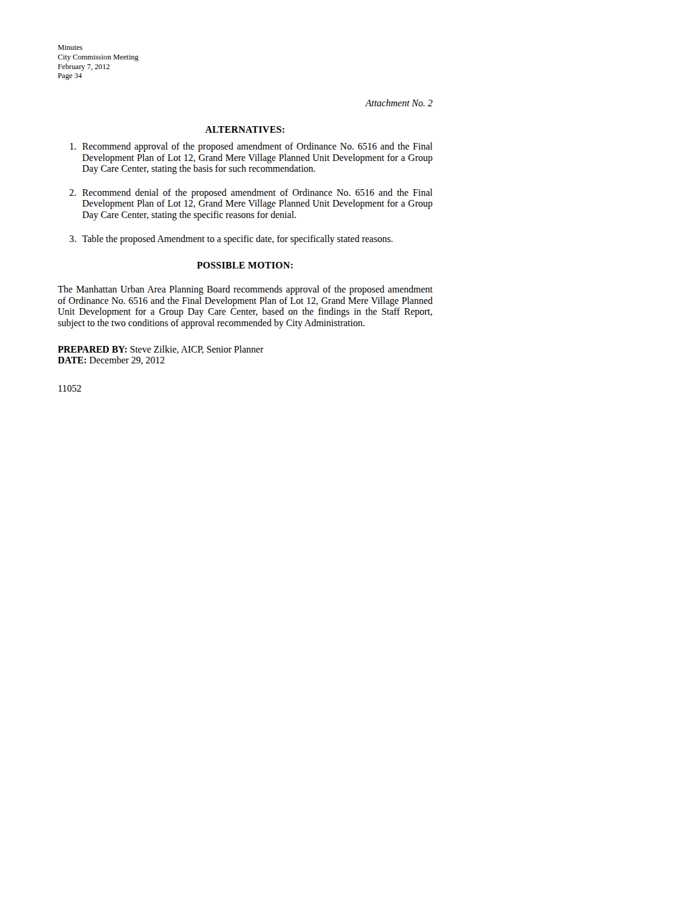Minutes
City Commission Meeting
February 7, 2012
Page 34
Attachment No. 2
ALTERNATIVES:
Recommend approval of the proposed amendment of Ordinance No. 6516 and the Final Development Plan of Lot 12, Grand Mere Village Planned Unit Development for a Group Day Care Center, stating the basis for such recommendation.
Recommend denial of the proposed amendment of Ordinance No. 6516 and the Final Development Plan of Lot 12, Grand Mere Village Planned Unit Development for a Group Day Care Center, stating the specific reasons for denial.
Table the proposed Amendment to a specific date, for specifically stated reasons.
POSSIBLE MOTION:
The Manhattan Urban Area Planning Board recommends approval of the proposed amendment of Ordinance No. 6516 and the Final Development Plan of Lot 12, Grand Mere Village Planned Unit Development for a Group Day Care Center, based on the findings in the Staff Report, subject to the two conditions of approval recommended by City Administration.
PREPARED BY: Steve Zilkie, AICP, Senior Planner
DATE: December 29, 2012
11052